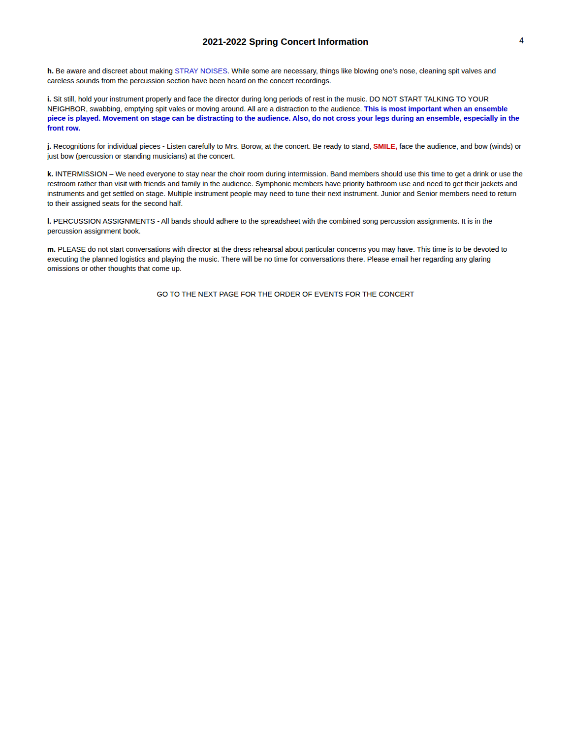2021-2022 Spring Concert Information
4
h. Be aware and discreet about making STRAY NOISES. While some are necessary, things like blowing one’s nose, cleaning spit valves and careless sounds from the percussion section have been heard on the concert recordings.
i. Sit still, hold your instrument properly and face the director during long periods of rest in the music. DO NOT START TALKING TO YOUR NEIGHBOR, swabbing, emptying spit vales or moving around. All are a distraction to the audience. This is most important when an ensemble piece is played. Movement on stage can be distracting to the audience. Also, do not cross your legs during an ensemble, especially in the front row.
j. Recognitions for individual pieces - Listen carefully to Mrs. Borow, at the concert. Be ready to stand, SMILE, face the audience, and bow (winds) or just bow (percussion or standing musicians) at the concert.
k. INTERMISSION – We need everyone to stay near the choir room during intermission. Band members should use this time to get a drink or use the restroom rather than visit with friends and family in the audience. Symphonic members have priority bathroom use and need to get their jackets and instruments and get settled on stage. Multiple instrument people may need to tune their next instrument. Junior and Senior members need to return to their assigned seats for the second half.
l. PERCUSSION ASSIGNMENTS - All bands should adhere to the spreadsheet with the combined song percussion assignments. It is in the percussion assignment book.
m. PLEASE do not start conversations with director at the dress rehearsal about particular concerns you may have. This time is to be devoted to executing the planned logistics and playing the music. There will be no time for conversations there. Please email her regarding any glaring omissions or other thoughts that come up.
GO TO THE NEXT PAGE FOR THE ORDER OF EVENTS FOR THE CONCERT